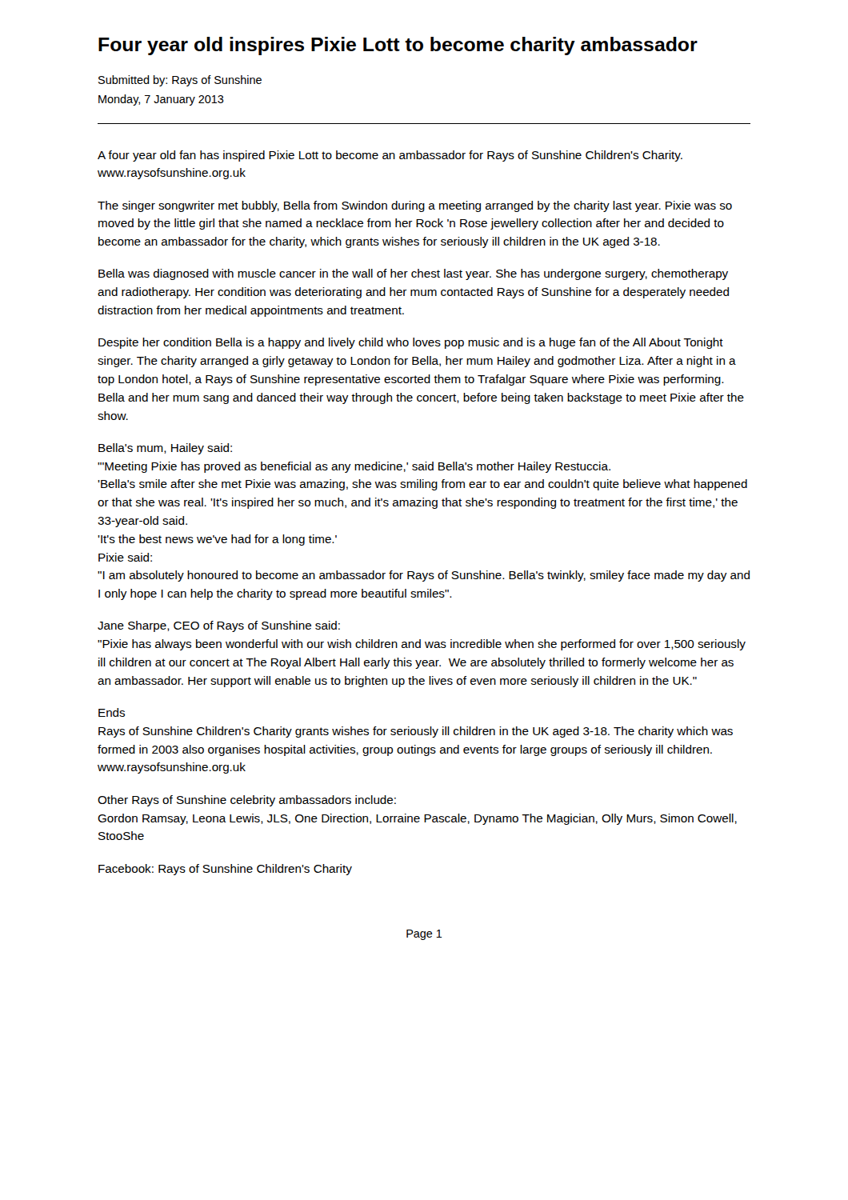Four year old inspires Pixie Lott to become charity ambassador
Submitted by: Rays of Sunshine
Monday, 7 January 2013
A four year old fan has inspired Pixie Lott to become an ambassador for Rays of Sunshine Children's Charity. www.raysofsunshine.org.uk
The singer songwriter met bubbly, Bella from Swindon during a meeting arranged by the charity last year. Pixie was so moved by the little girl that she named a necklace from her Rock 'n Rose jewellery collection after her and decided to become an ambassador for the charity, which grants wishes for seriously ill children in the UK aged 3-18.
Bella was diagnosed with muscle cancer in the wall of her chest last year. She has undergone surgery, chemotherapy and radiotherapy. Her condition was deteriorating and her mum contacted Rays of Sunshine for a desperately needed distraction from her medical appointments and treatment.
Despite her condition Bella is a happy and lively child who loves pop music and is a huge fan of the All About Tonight singer. The charity arranged a girly getaway to London for Bella, her mum Hailey and godmother Liza. After a night in a top London hotel, a Rays of Sunshine representative escorted them to Trafalgar Square where Pixie was performing. Bella and her mum sang and danced their way through the concert, before being taken backstage to meet Pixie after the show.
Bella's mum, Hailey said:
"'Meeting Pixie has proved as beneficial as any medicine,' said Bella's mother Hailey Restuccia.
'Bella's smile after she met Pixie was amazing, she was smiling from ear to ear and couldn't quite believe what happened or that she was real. 'It's inspired her so much, and it's amazing that she's responding to treatment for the first time,' the 33-year-old said.
'It's the best news we've had for a long time.'
Pixie said:
"I am absolutely honoured to become an ambassador for Rays of Sunshine. Bella's twinkly, smiley face made my day and I only hope I can help the charity to spread more beautiful smiles".
Jane Sharpe, CEO of Rays of Sunshine said:
"Pixie has always been wonderful with our wish children and was incredible when she performed for over 1,500 seriously ill children at our concert at The Royal Albert Hall early this year. We are absolutely thrilled to formerly welcome her as an ambassador. Her support will enable us to brighten up the lives of even more seriously ill children in the UK."
Ends
Rays of Sunshine Children's Charity grants wishes for seriously ill children in the UK aged 3-18. The charity which was formed in 2003 also organises hospital activities, group outings and events for large groups of seriously ill children. www.raysofsunshine.org.uk
Other Rays of Sunshine celebrity ambassadors include:
Gordon Ramsay, Leona Lewis, JLS, One Direction, Lorraine Pascale, Dynamo The Magician, Olly Murs, Simon Cowell, StooShe
Facebook: Rays of Sunshine Children's Charity
Page 1